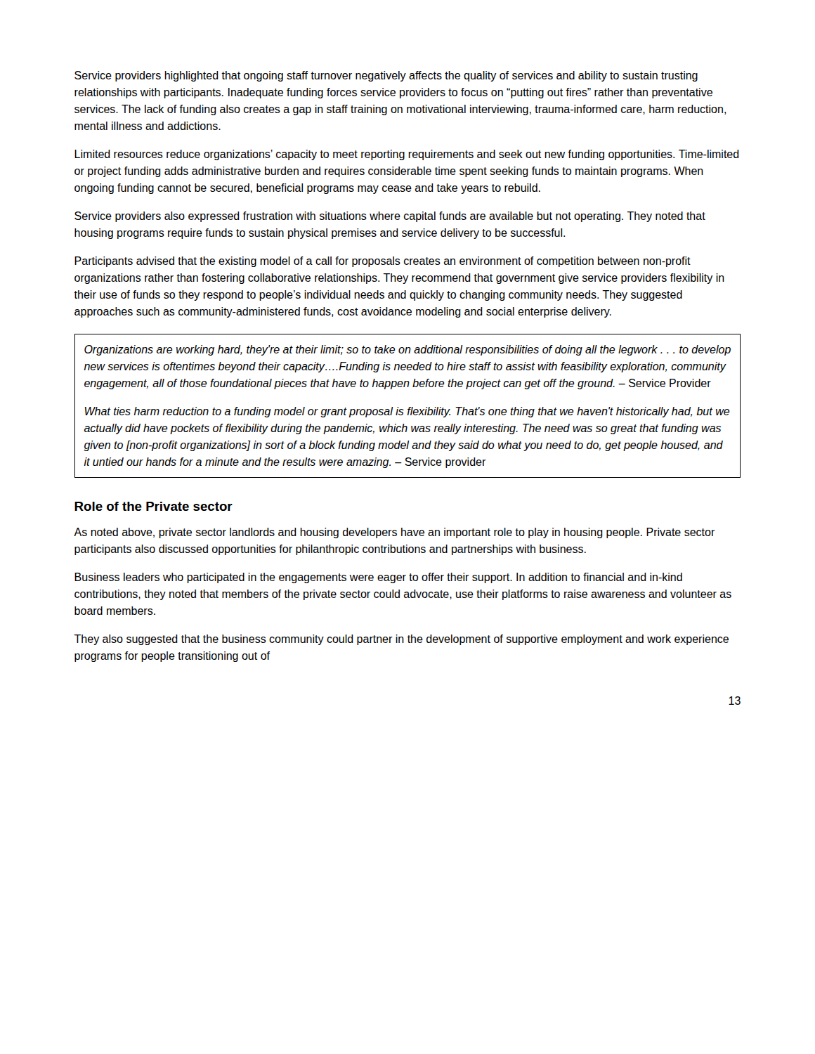Service providers highlighted that ongoing staff turnover negatively affects the quality of services and ability to sustain trusting relationships with participants. Inadequate funding forces service providers to focus on “putting out fires” rather than preventative services. The lack of funding also creates a gap in staff training on motivational interviewing, trauma-informed care, harm reduction, mental illness and addictions.
Limited resources reduce organizations’ capacity to meet reporting requirements and seek out new funding opportunities. Time-limited or project funding adds administrative burden and requires considerable time spent seeking funds to maintain programs. When ongoing funding cannot be secured, beneficial programs may cease and take years to rebuild.
Service providers also expressed frustration with situations where capital funds are available but not operating. They noted that housing programs require funds to sustain physical premises and service delivery to be successful.
Participants advised that the existing model of a call for proposals creates an environment of competition between non-profit organizations rather than fostering collaborative relationships. They recommend that government give service providers flexibility in their use of funds so they respond to people’s individual needs and quickly to changing community needs. They suggested approaches such as community-administered funds, cost avoidance modeling and social enterprise delivery.
Organizations are working hard, they're at their limit; so to take on additional responsibilities of doing all the legwork . . . to develop new services is oftentimes beyond their capacity….Funding is needed to hire staff to assist with feasibility exploration, community engagement, all of those foundational pieces that have to happen before the project can get off the ground. – Service Provider
What ties harm reduction to a funding model or grant proposal is flexibility. That's one thing that we haven't historically had, but we actually did have pockets of flexibility during the pandemic, which was really interesting. The need was so great that funding was given to [non-profit organizations] in sort of a block funding model and they said do what you need to do, get people housed, and it untied our hands for a minute and the results were amazing. – Service provider
Role of the Private sector
As noted above, private sector landlords and housing developers have an important role to play in housing people. Private sector participants also discussed opportunities for philanthropic contributions and partnerships with business.
Business leaders who participated in the engagements were eager to offer their support. In addition to financial and in-kind contributions, they noted that members of the private sector could advocate, use their platforms to raise awareness and volunteer as board members.
They also suggested that the business community could partner in the development of supportive employment and work experience programs for people transitioning out of
13